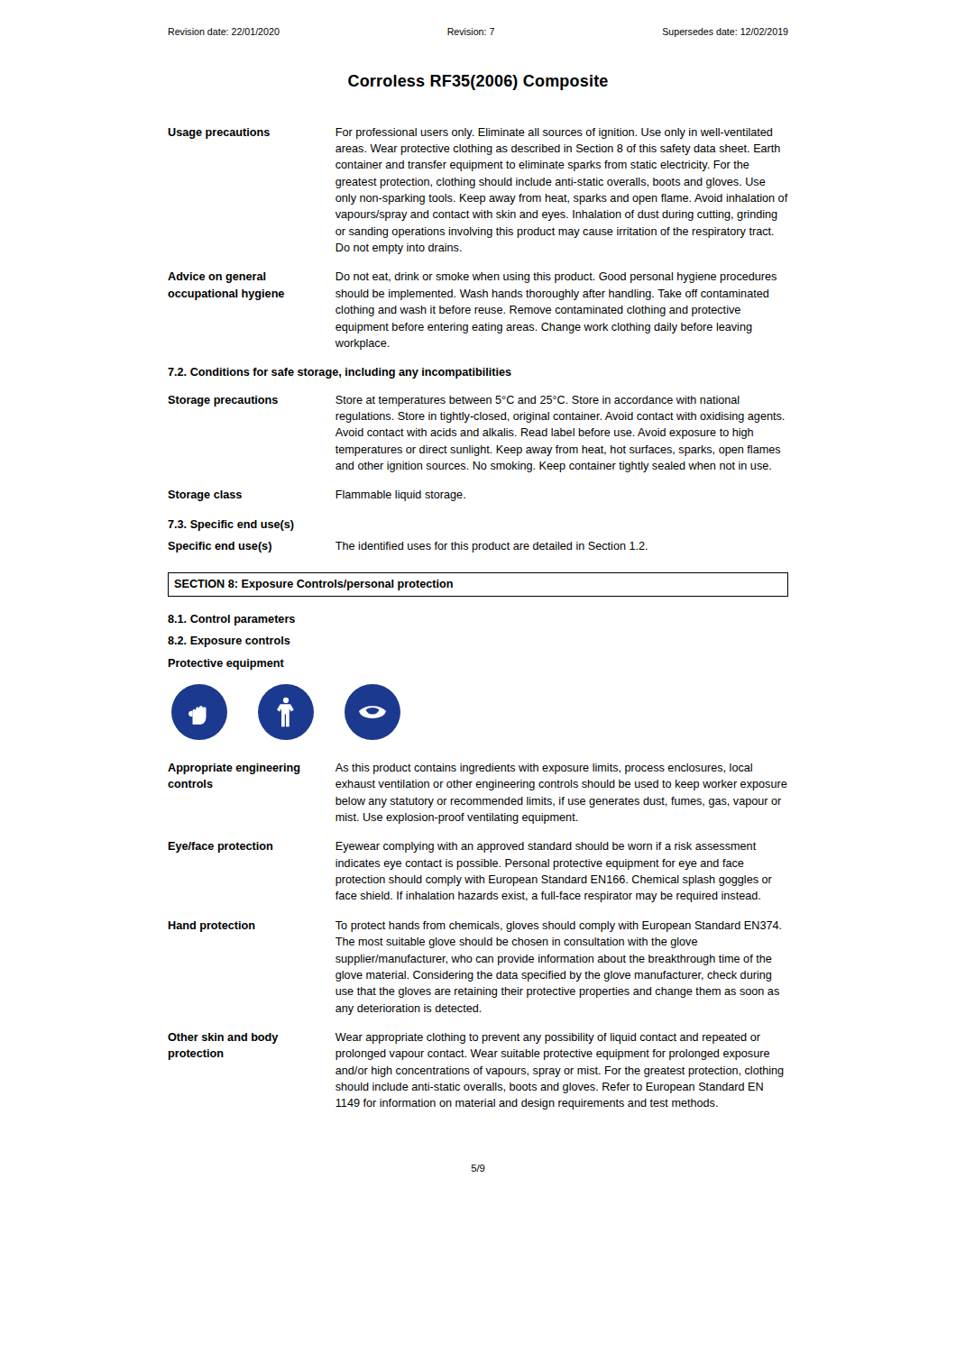Revision date: 22/01/2020 Revision: 7 Supersedes date: 12/02/2019
Corroless RF35(2006) Composite
| Usage precautions | For professional users only. Eliminate all sources of ignition. Use only in well-ventilated areas. Wear protective clothing as described in Section 8 of this safety data sheet. Earth container and transfer equipment to eliminate sparks from static electricity. For the greatest protection, clothing should include anti-static overalls, boots and gloves. Use only non-sparking tools. Keep away from heat, sparks and open flame. Avoid inhalation of vapours/spray and contact with skin and eyes. Inhalation of dust during cutting, grinding or sanding operations involving this product may cause irritation of the respiratory tract. Do not empty into drains. |
| Advice on general occupational hygiene | Do not eat, drink or smoke when using this product. Good personal hygiene procedures should be implemented. Wash hands thoroughly after handling. Take off contaminated clothing and wash it before reuse. Remove contaminated clothing and protective equipment before entering eating areas. Change work clothing daily before leaving workplace. |
7.2. Conditions for safe storage, including any incompatibilities
| Storage precautions | Store at temperatures between 5°C and 25°C. Store in accordance with national regulations. Store in tightly-closed, original container. Avoid contact with oxidising agents. Avoid contact with acids and alkalis. Read label before use. Avoid exposure to high temperatures or direct sunlight. Keep away from heat, hot surfaces, sparks, open flames and other ignition sources. No smoking. Keep container tightly sealed when not in use. |
| Storage class | Flammable liquid storage. |
7.3. Specific end use(s)
| Specific end use(s) | The identified uses for this product are detailed in Section 1.2. |
SECTION 8: Exposure Controls/personal protection
8.1. Control parameters
8.2. Exposure controls
Protective equipment
| Appropriate engineering controls | As this product contains ingredients with exposure limits, process enclosures, local exhaust ventilation or other engineering controls should be used to keep worker exposure below any statutory or recommended limits, if use generates dust, fumes, gas, vapour or mist. Use explosion-proof ventilating equipment. |
| Eye/face protection | Eyewear complying with an approved standard should be worn if a risk assessment indicates eye contact is possible. Personal protective equipment for eye and face protection should comply with European Standard EN166. Chemical splash goggles or face shield. If inhalation hazards exist, a full-face respirator may be required instead. |
| Hand protection | To protect hands from chemicals, gloves should comply with European Standard EN374. The most suitable glove should be chosen in consultation with the glove supplier/manufacturer, who can provide information about the breakthrough time of the glove material. Considering the data specified by the glove manufacturer, check during use that the gloves are retaining their protective properties and change them as soon as any deterioration is detected. |
| Other skin and body protection | Wear appropriate clothing to prevent any possibility of liquid contact and repeated or prolonged vapour contact. Wear suitable protective equipment for prolonged exposure and/or high concentrations of vapours, spray or mist. For the greatest protection, clothing should include anti-static overalls, boots and gloves. Refer to European Standard EN 1149 for information on material and design requirements and test methods. |
5/9